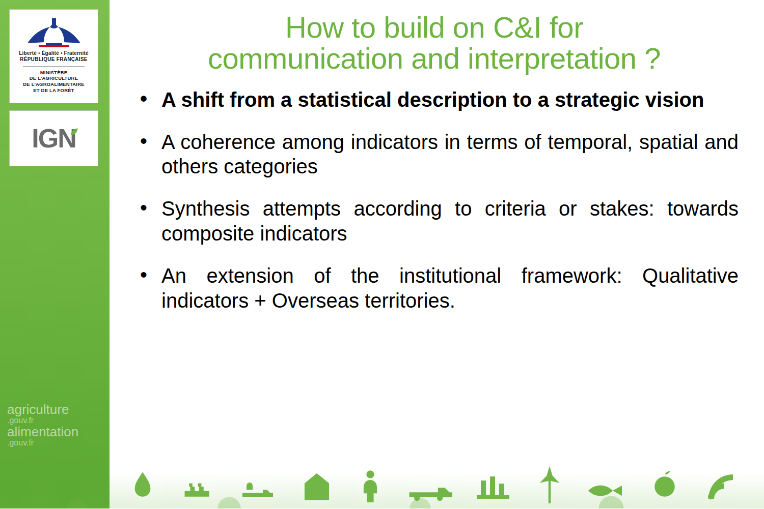Liberté • Égalité • Fraternité
RÉPUBLIQUE FRANÇAISE
MINISTÈRE
DE L’AGRICULTURE
DE L’AGROALIMENTAIRE
ET DE LA FORÊT
IGN
agriculture .gouv.fr alimentation .gouv.fr
How to build on C&I for
communication and interpretation ?
A shift from a statistical description to a strategic vision
A coherence among indicators in terms of temporal, spatial and others categories
Synthesis attempts according to criteria or stakes: towards composite indicators
An extension of the institutional framework: Qualitative indicators + Overseas territories.